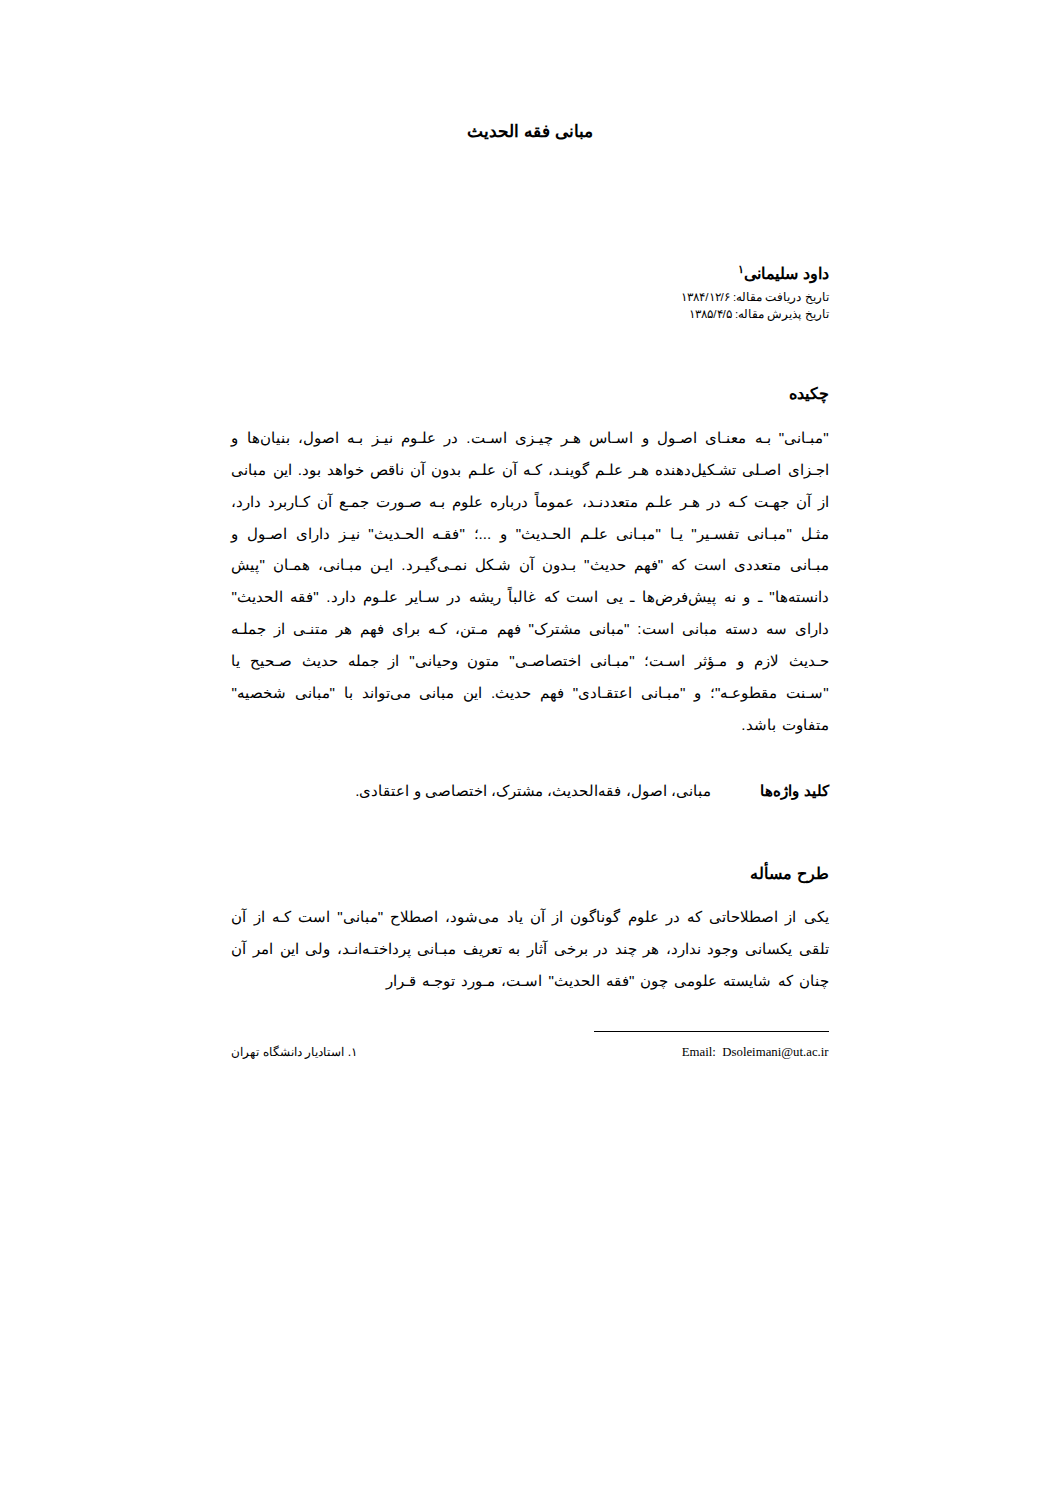مبانی فقه الحدیث
داود سلیمانی۱
تاریخ دریافت مقاله: ۱۳۸۴/۱۲/۶
تاریخ پذیرش مقاله: ۱۳۸۵/۴/۵
چکیده
"مبـانی" بـه معنـای اصـول و اسـاس هـر چیـزی اسـت. در علـوم نیـز بـه اصول، بنیان‌ها و اجـزای اصـلی تشـکیل‌دهنده هـر علـم گوینـد، کـه آن علـم بدون آن ناقص خواهد بود. این مبانی از آن جهـت کـه در هـر علـم متعددنـد، عموماً درباره علوم بـه صـورت جمـع آن کـاربرد دارد، مثـل "مبـانی تفسـیر" یـا "مبـانی علـم الحـدیث" و ...؛ "فقـه الحـدیث" نیـز دارای اصـول و مبـانی متعددی است که "فهم حدیث" بـدون آن شـکل نمـی‌گیـرد. ایـن مبـانی، همـان "پیش دانسته‌ها" ـ و نه پیش‌فرض‌ها ـ یی است که غالباً ریشه در سـایر علـوم دارد. "فقه الحدیث" دارای سه دسته مبانی است: "مبانی مشترک" فهم مـتن، کـه برای فهم هر متنـی از جملـه حـدیث لازم و مـؤثر اسـت؛ "مبـانی اختصاصـی" متون وحیانی" از جمله حدیث صـحیح یا "سـنت مقطوعـه"؛ و "مبـانی اعتقـادی" فهم حدیث. این مبانی می‌تواند با "مبانی شخصیه" متفاوت باشد.
کلید واژه‌ها مبانی، اصول، فقه‌الحدیث، مشترک، اختصاصی و اعتقادی.
طرح مسأله
یکی از اصطلاحاتی که در علوم گوناگون از آن یاد می‌شود، اصطلاح "مبانی" است کـه از آن تلقی یکسانی وجود ندارد، هر چند در برخی آثار به تعریف مبـانی پرداختـه‌انـد، ولی این امر آن چنان که شایسته علومی چون "فقه الحدیث" اسـت، مـورد توجـه قـرار
Email: Dsoleimani@ut.ac.ir ۱. استادیار دانشگاه تهران